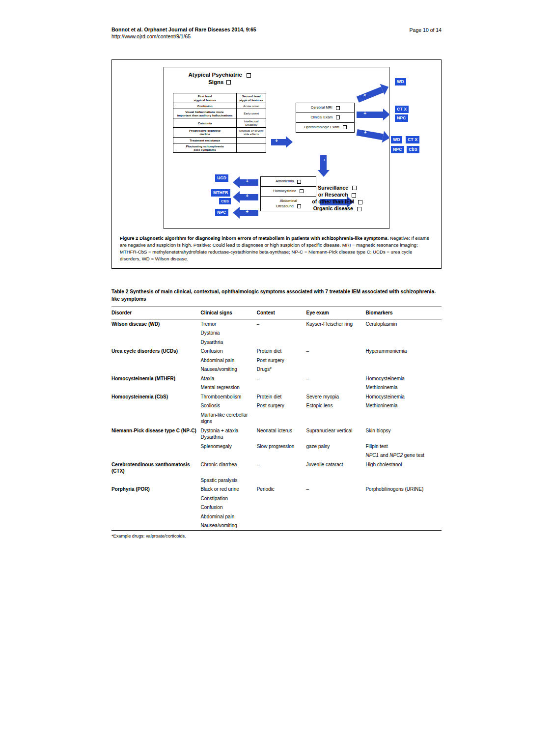Bonnot et al. Orphanet Journal of Rare Diseases 2014, 9:65
http://www.ojrd.com/content/9/1/65
Page 10 of 14
Atypical Psychiatric
Signs
| First level atypical feature | Second level atypical features |
| --- | --- |
| Confusion | Acute onset |
| Visual hallucinations more ​ important than auditory hallucinations | Early onset |
| Catatonia | Intellectual Disability |
| Progressive cognitive decline | Unusual or severe side effects |
| Treatment resistance | |
| Fluctuating schizophrenia core symptoms | |
+
Cerebral MRI
Clinical Exam
Ophthalmologic Exam
+
WD
+
CT X
NPC
+
WD
CT X
NPC
CbS
-
Amoniemia
Homocysteine
Abdominal
Ultrasound
+
UCD
+
MTHFR
CbS
+
NPC
-
Surveillance
or Research
of other than IEM
Organic disease
Figure 2 Diagnostic algorithm for diagnosing inborn errors of metabolism in patients with schizophrenia-like symptoms. Negative: If exams are negative and suspicion is high. Positive: Could lead to diagnoses or high suspicion of specific disease. MRI = magnetic resonance imaging; MTHFR-CbS = methylenetetrahydrofolate reductase-cystathionine beta-synthase; NP-C = Niemann-Pick disease type C; UCDs = urea cycle disorders, WD = Wilson disease.
Table 2 Synthesis of main clinical, contextual, ophthalmologic symptoms associated with 7 treatable IEM associated with schizophrenia-like symptoms
| Disorder | Clinical signs | Context | Eye exam | Biomarkers |
| --- | --- | --- | --- | --- |
| Wilson disease (WD) | Tremor | – | Kayser-Fleischer ring | Ceruloplasmin |
| | Dystonia | | | |
| | Dysarthria | | | |
| Urea cycle disorders (UCDs) | Confusion | Protein diet | – | Hyperammoniemia |
| | Abdominal pain | Post surgery | | |
| | Nausea/vomiting | Drugs* | | |
| Homocysteinemia (MTHFR) | Ataxia | – | – | Homocysteinemia |
| | Mental regression | | | Methioninemia |
| Homocysteinemia (CbS) | Thromboembolism | Protein diet | Severe myopia | Homocysteinemia |
| | Scoliosis | Post surgery | Ectopic lens | Methioninemia |
| | Marfan-like cerebellar signs | | | |
| Niemann-Pick disease type C (NP-C) | Dystonia + ataxia Dysarthria | Neonatal icterus | Supranuclear vertical | Skin biopsy |
| | Splenomegaly | Slow progression | gaze palsy | Filipin test |
| | | | | NPC1 and NPC2 gene test |
| Cerebrotendinous xanthomatosis (CTX) | Chronic diarrhea | – | Juvenile cataract | High cholestanol |
| | Spastic paralysis | | | |
| Porphyria (POR) | Black or red urine | Periodic | – | Porphobilinogens (URINE) |
| | Constipation | | | |
| | Confusion | | | |
| | Abdominal pain | | | |
| | Nausea/vomiting | | | |
*Example drugs: valproate/corticoids.